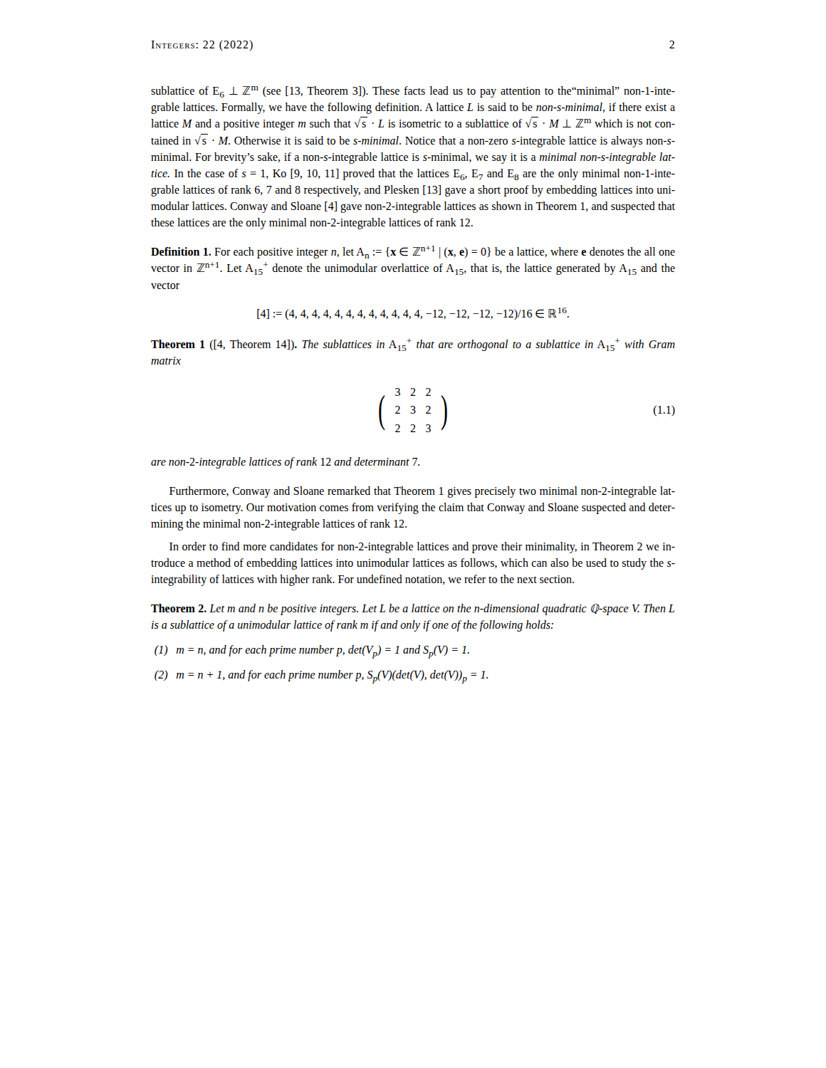Integers: 22 (2022) 2
sublattice of E6 ⊥ ℤm (see [13, Theorem 3]). These facts lead us to pay attention to the“minimal” non-1-integrable lattices. Formally, we have the following definition. A lattice L is said to be non-s-minimal, if there exist a lattice M and a positive integer m such that √s · L is isometric to a sublattice of √s · M ⊥ ℤm which is not contained in √s · M. Otherwise it is said to be s-minimal. Notice that a non-zero s-integrable lattice is always non-s-minimal. For brevity’s sake, if a non-s-integrable lattice is s-minimal, we say it is a minimal non-s-integrable lattice. In the case of s = 1, Ko [9, 10, 11] proved that the lattices E6, E7 and E8 are the only minimal non-1-integrable lattices of rank 6, 7 and 8 respectively, and Plesken [13] gave a short proof by embedding lattices into unimodular lattices. Conway and Sloane [4] gave non-2-integrable lattices as shown in Theorem 1, and suspected that these lattices are the only minimal non-2-integrable lattices of rank 12.
Definition 1. For each positive integer n, let An := {x ∈ ℤn+1 | (x, e) = 0} be a lattice, where e denotes the all one vector in ℤn+1. Let A15+ denote the unimodular overlattice of A15, that is, the lattice generated by A15 and the vector
[4] := (4, 4, 4, 4, 4, 4, 4, 4, 4, 4, 4, 4, −12, −12, −12, −12)/16 ∈ ℝ16.
Theorem 1 ([4, Theorem 14]). The sublattices in A15+ that are orthogonal to a sublattice in A15+ with Gram matrix
(
| 3 | 2 | 2 |
| 2 | 3 | 2 |
| 2 | 2 | 3 |
)
(1.1)
are non-2-integrable lattices of rank 12 and determinant 7.
Furthermore, Conway and Sloane remarked that Theorem 1 gives precisely two minimal non-2-integrable lattices up to isometry. Our motivation comes from verifying the claim that Conway and Sloane suspected and determining the minimal non-2-integrable lattices of rank 12.
In order to find more candidates for non-2-integrable lattices and prove their minimality, in Theorem 2 we introduce a method of embedding lattices into unimodular lattices as follows, which can also be used to study the s-integrability of lattices with higher rank. For undefined notation, we refer to the next section.
Theorem 2. Let m and n be positive integers. Let L be a lattice on the n-dimensional quadratic ℚ-space V. Then L is a sublattice of a unimodular lattice of rank m if and only if one of the following holds:
m = n, and for each prime number p, det(Vp) = 1 and Sp(V) = 1.
m = n + 1, and for each prime number p, Sp(V)(det(V), det(V))p = 1.